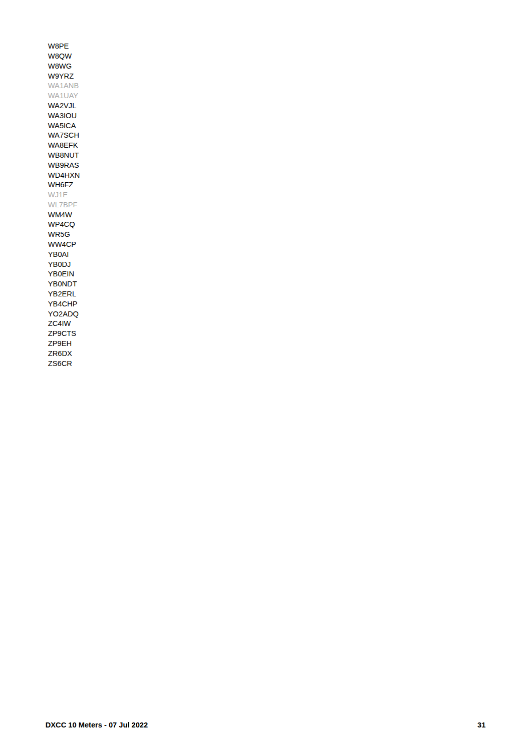W8PE
W8QW
W8WG
W9YRZ
WA1ANB
WA1UAY
WA2VJL
WA3IOU
WA5ICA
WA7SCH
WA8EFK
WB8NUT
WB9RAS
WD4HXN
WH6FZ
WJ1E
WL7BPF
WM4W
WP4CQ
WR5G
WW4CP
YB0AI
YB0DJ
YB0EIN
YB0NDT
YB2ERL
YB4CHP
YO2ADQ
ZC4IW
ZP9CTS
ZP9EH
ZR6DX
ZS6CR
DXCC 10 Meters - 07 Jul 2022 31